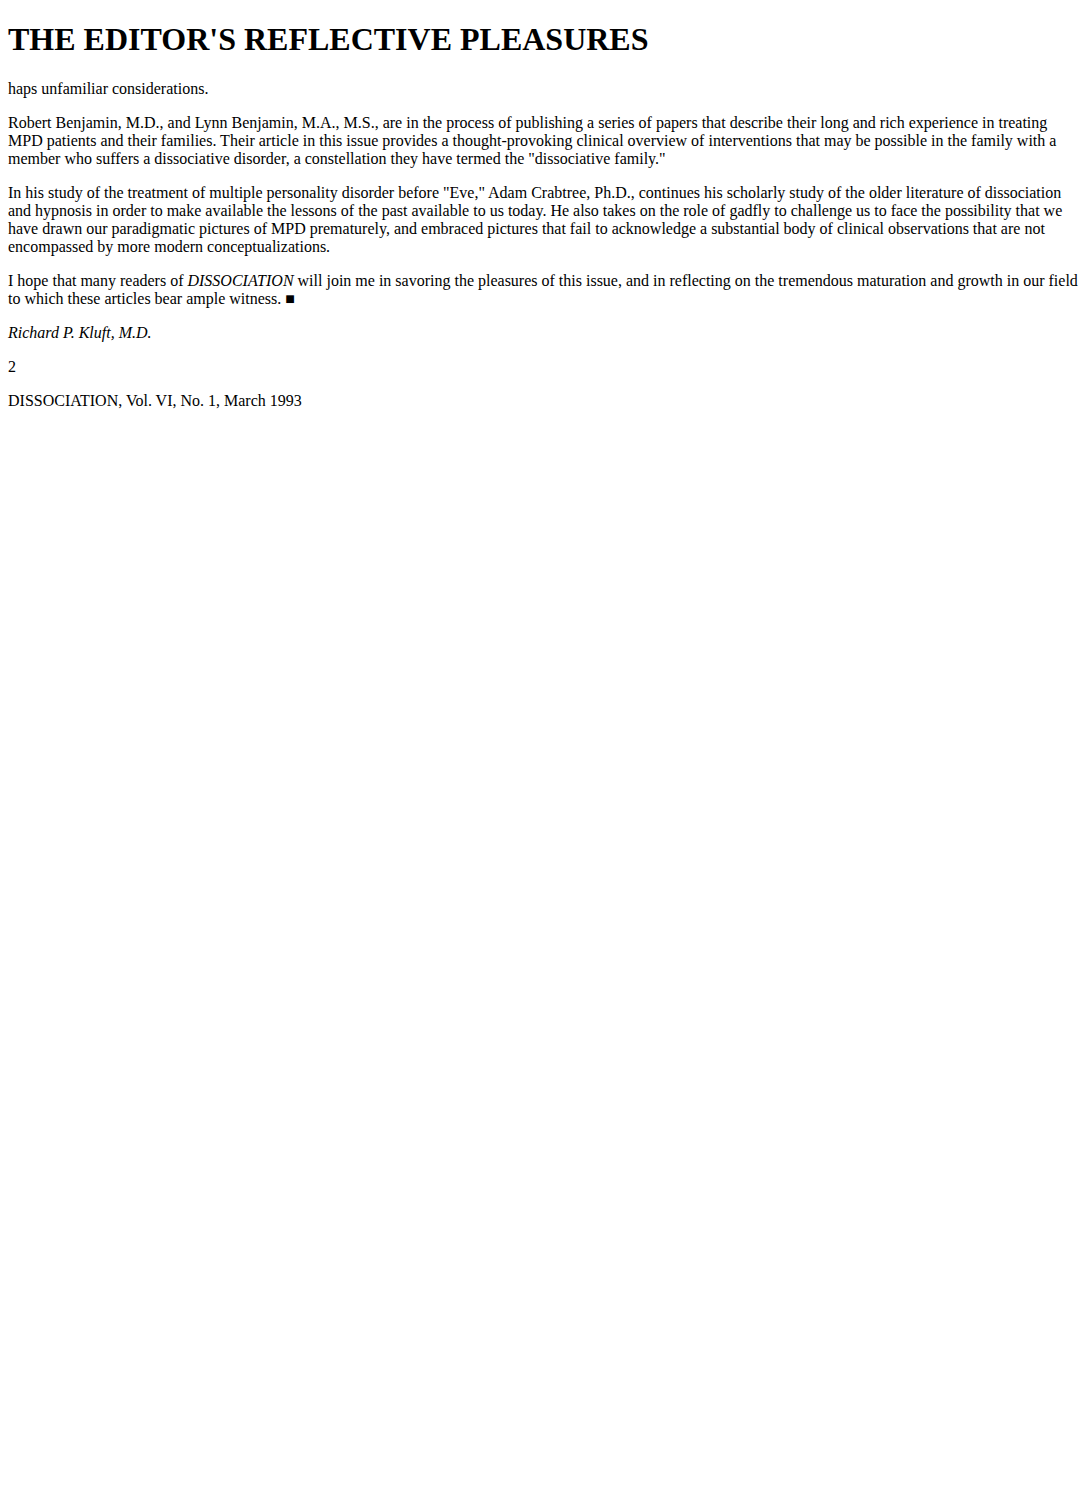THE EDITOR'S REFLECTIVE PLEASURES
haps unfamiliar considerations.
Robert Benjamin, M.D., and Lynn Benjamin, M.A., M.S., are in the process of publishing a series of papers that describe their long and rich experience in treating MPD patients and their families. Their article in this issue provides a thought-provoking clinical overview of interventions that may be possible in the family with a member who suffers a dissociative disorder, a constellation they have termed the "dissociative family."
In his study of the treatment of multiple personality disorder before "Eve," Adam Crabtree, Ph.D., continues his scholarly study of the older literature of dissociation and hypnosis in order to make available the lessons of the past available to us today. He also takes on the role of gadfly to challenge us to face the possibility that we have drawn our paradigmatic pictures of MPD prematurely, and embraced pictures that fail to acknowledge a substantial body of clinical observations that are not encompassed by more modern conceptualizations.
I hope that many readers of DISSOCIATION will join me in savoring the pleasures of this issue, and in reflecting on the tremendous maturation and growth in our field to which these articles bear ample witness. ■
Richard P. Kluft, M.D.
2
DISSOCIATION, Vol. VI, No. 1, March 1993